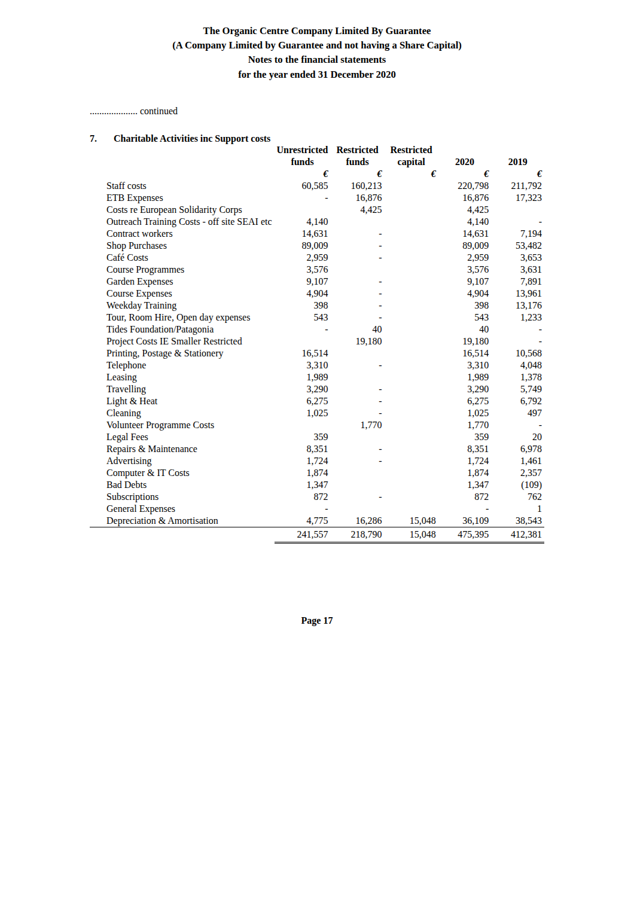The Organic Centre Company Limited By Guarantee
(A Company Limited by Guarantee and not having a Share Capital)
Notes to the financial statements
for the year ended 31 December 2020
.................... continued
7. Charitable Activities inc Support costs
| | Unrestricted | Restricted | Restricted | | |
| --- | --- | --- | --- | --- | --- |
| | funds | funds | capital | 2020 | 2019 |
| | € | € | € | € | € |
| Staff costs | 60,585 | 160,213 | | 220,798 | 211,792 |
| ETB Expenses | - | 16,876 | | 16,876 | 17,323 |
| Costs re European Solidarity Corps | | 4,425 | | 4,425 | |
| Outreach Training Costs - off site SEAI etc | 4,140 | | | 4,140 | - |
| Contract workers | 14,631 | - | | 14,631 | 7,194 |
| Shop Purchases | 89,009 | - | | 89,009 | 53,482 |
| Café Costs | 2,959 | - | | 2,959 | 3,653 |
| Course Programmes | 3,576 | | | 3,576 | 3,631 |
| Garden Expenses | 9,107 | - | | 9,107 | 7,891 |
| Course Expenses | 4,904 | - | | 4,904 | 13,961 |
| Weekday Training | 398 | - | | 398 | 13,176 |
| Tour, Room Hire, Open day expenses | 543 | - | | 543 | 1,233 |
| Tides Foundation/Patagonia | - | 40 | | 40 | - |
| Project Costs IE Smaller Restricted | | 19,180 | | 19,180 | - |
| Printing, Postage & Stationery | 16,514 | | | 16,514 | 10,568 |
| Telephone | 3,310 | - | | 3,310 | 4,048 |
| Leasing | 1,989 | | | 1,989 | 1,378 |
| Travelling | 3,290 | - | | 3,290 | 5,749 |
| Light & Heat | 6,275 | - | | 6,275 | 6,792 |
| Cleaning | 1,025 | - | | 1,025 | 497 |
| Volunteer Programme Costs | | 1,770 | | 1,770 | - |
| Legal Fees | 359 | | | 359 | 20 |
| Repairs & Maintenance | 8,351 | - | | 8,351 | 6,978 |
| Advertising | 1,724 | - | | 1,724 | 1,461 |
| Computer & IT Costs | 1,874 | | | 1,874 | 2,357 |
| Bad Debts | 1,347 | | | 1,347 | (109) |
| Subscriptions | 872 | - | | 872 | 762 |
| General Expenses | - | | | - | 1 |
| Depreciation & Amortisation | 4,775 | 16,286 | 15,048 | 36,109 | 38,543 |
| | 241,557 | 218,790 | 15,048 | 475,395 | 412,381 |
Page 17